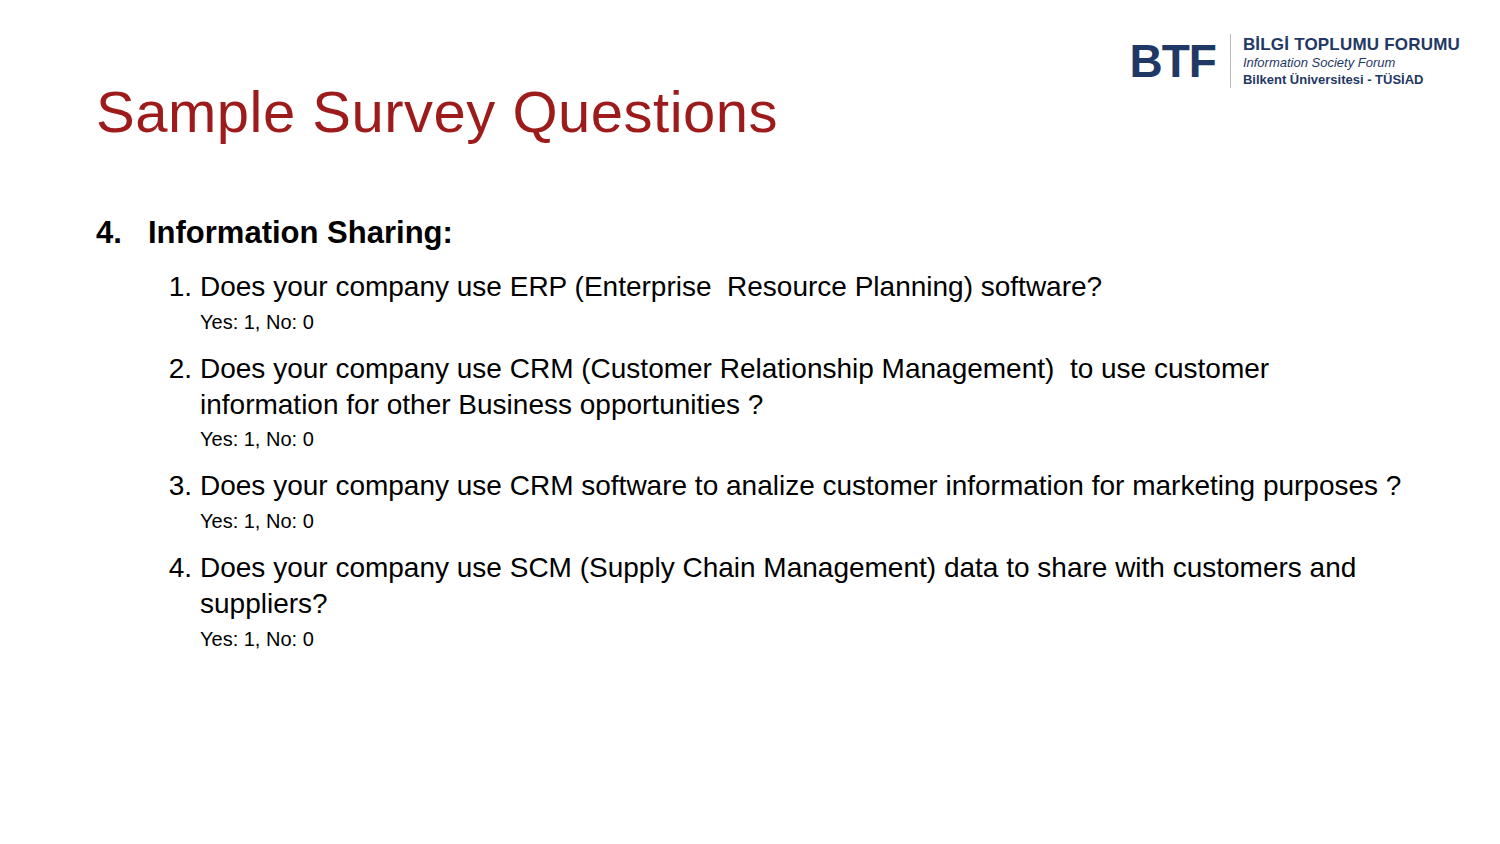BTF
BİLGİ TOPLUMU FORUMU
Information Society Forum
Bilkent Üniversitesi - TÜSİAD
Sample Survey Questions
4. Information Sharing:
Does your company use ERP (Enterprise Resource Planning) software?
Yes: 1, No: 0
Does your company use CRM (Customer Relationship Management) to use customer information for other Business opportunities ?
Yes: 1, No: 0
Does your company use CRM software to analize customer information for marketing purposes ?
Yes: 1, No: 0
Does your company use SCM (Supply Chain Management) data to share with customers and suppliers?
Yes: 1, No: 0